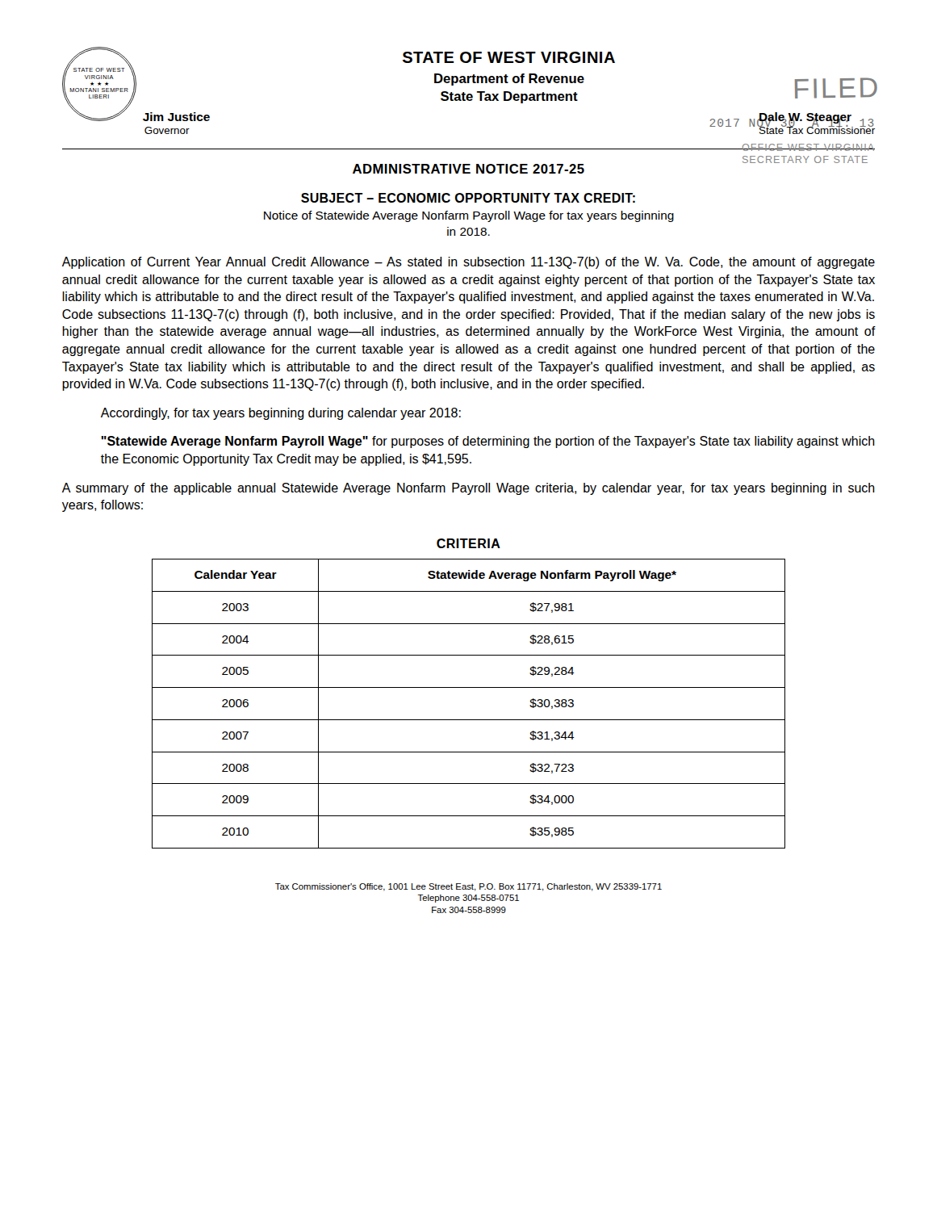FILED
2017 NOV 30 A 11: 13
OFFICE WEST VIRGINIA
SECRETARY OF STATE
STATE OF WEST VIRGINIA
★ ★ ★
MONTANI SEMPER LIBERI
STATE OF WEST VIRGINIA
Department of Revenue
State Tax Department
Jim Justice
Governor
Dale W. Steager
State Tax Commissioner
ADMINISTRATIVE NOTICE 2017-25
SUBJECT – ECONOMIC OPPORTUNITY TAX CREDIT:
Notice of Statewide Average Nonfarm Payroll Wage for tax years beginning
in 2018.
Application of Current Year Annual Credit Allowance – As stated in subsection 11-13Q-7(b) of the W. Va. Code, the amount of aggregate annual credit allowance for the current taxable year is allowed as a credit against eighty percent of that portion of the Taxpayer's State tax liability which is attributable to and the direct result of the Taxpayer's qualified investment, and applied against the taxes enumerated in W.Va. Code subsections 11-13Q-7(c) through (f), both inclusive, and in the order specified: Provided, That if the median salary of the new jobs is higher than the statewide average annual wage—all industries, as determined annually by the WorkForce West Virginia, the amount of aggregate annual credit allowance for the current taxable year is allowed as a credit against one hundred percent of that portion of the Taxpayer's State tax liability which is attributable to and the direct result of the Taxpayer's qualified investment, and shall be applied, as provided in W.Va. Code subsections 11-13Q-7(c) through (f), both inclusive, and in the order specified.
Accordingly, for tax years beginning during calendar year 2018:
"Statewide Average Nonfarm Payroll Wage" for purposes of determining the portion of the Taxpayer's State tax liability against which the Economic Opportunity Tax Credit may be applied, is $41,595.
A summary of the applicable annual Statewide Average Nonfarm Payroll Wage criteria, by calendar year, for tax years beginning in such years, follows:
CRITERIA
| Calendar Year | Statewide Average Nonfarm Payroll Wage* |
| --- | --- |
| 2003 | $27,981 |
| 2004 | $28,615 |
| 2005 | $29,284 |
| 2006 | $30,383 |
| 2007 | $31,344 |
| 2008 | $32,723 |
| 2009 | $34,000 |
| 2010 | $35,985 |
Tax Commissioner's Office, 1001 Lee Street East, P.O. Box 11771, Charleston, WV 25339-1771
Telephone 304-558-0751
Fax 304-558-8999